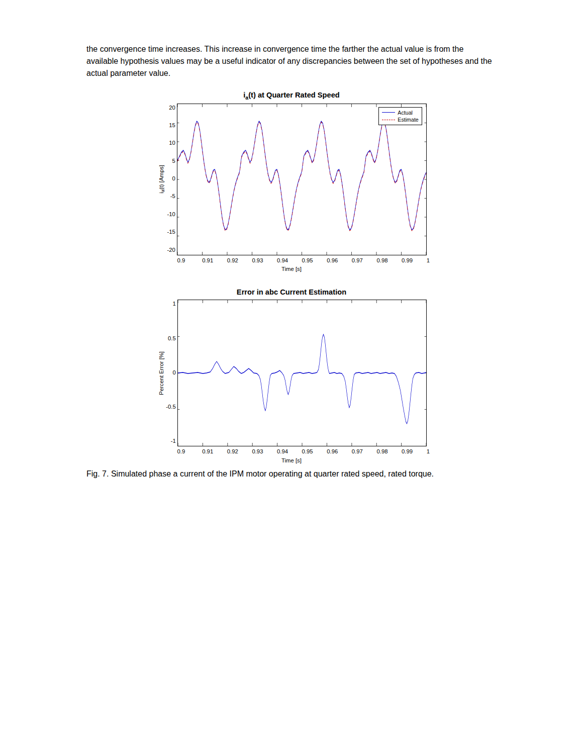the convergence time increases. This increase in convergence time the farther the actual value is from the available hypothesis values may be a useful indicator of any discrepancies between the set of hypotheses and the actual parameter value.
ia(t) at Quarter Rated Speed
ia(t) [Amps]
20 15 10 5 0 -5 -10 -15 -20
Actual
Estimate
0.9 0.91 0.92 0.93 0.94 0.95 0.96 0.97 0.98 0.99 1
Time [s]
Error in abc Current Estimation
Percent Error [%]
1 0.5 0 -0.5 -1
0.9 0.91 0.92 0.93 0.94 0.95 0.96 0.97 0.98 0.99 1
Time [s]
Fig. 7. Simulated phase a current of the IPM motor operating at quarter rated speed, rated torque.